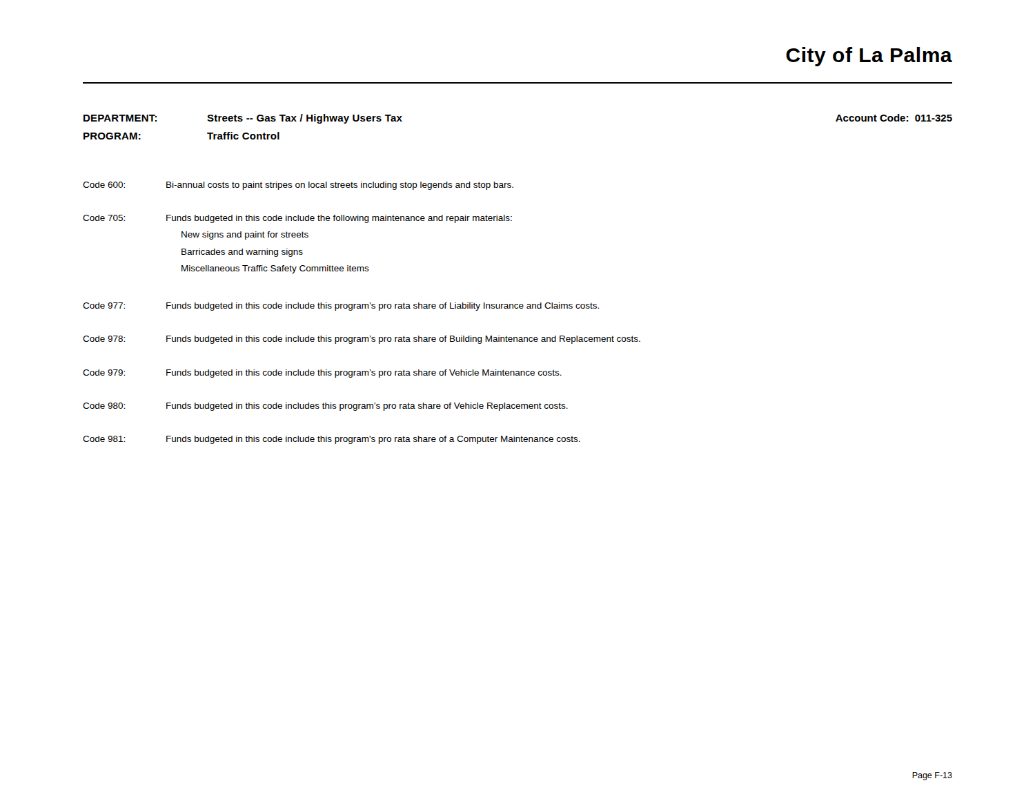City of La Palma
Account Code: 011-325
| DEPARTMENT: | Streets -- Gas Tax / Highway Users Tax |
| PROGRAM: | Traffic Control |
| Code 600: | Bi-annual costs to paint stripes on local streets including stop legends and stop bars. |
| Code 705: | Funds budgeted in this code include the following maintenance and repair materials: New signs and paint for streets Barricades and warning signs Miscellaneous Traffic Safety Committee items |
| Code 977: | Funds budgeted in this code include this program’s pro rata share of Liability Insurance and Claims costs. |
| Code 978: | Funds budgeted in this code include this program’s pro rata share of Building Maintenance and Replacement costs. |
| Code 979: | Funds budgeted in this code include this program’s pro rata share of Vehicle Maintenance costs. |
| Code 980: | Funds budgeted in this code includes this program’s pro rata share of Vehicle Replacement costs. |
| Code 981: | Funds budgeted in this code include this program's pro rata share of a Computer Maintenance costs. |
Page F-13